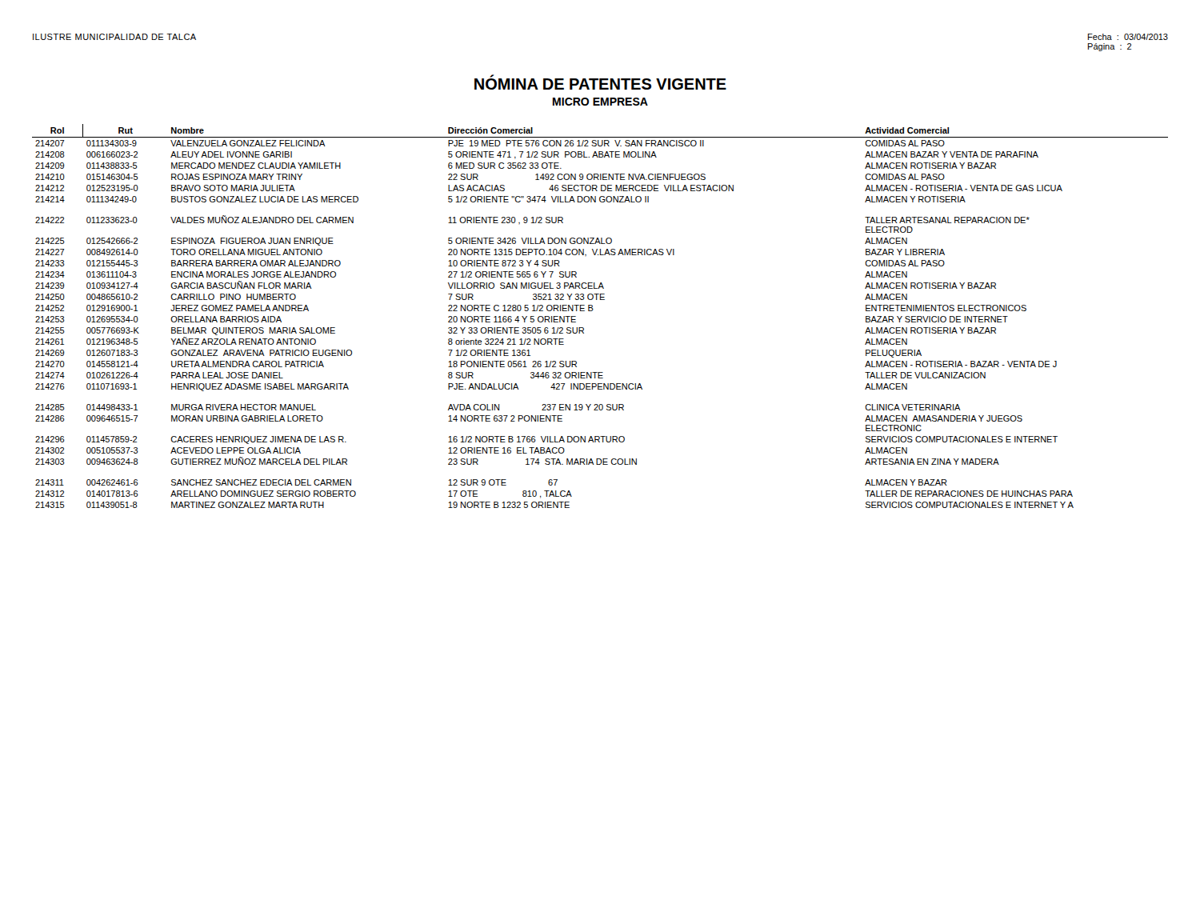ILUSTRE MUNICIPALIDAD DE TALCA
Fecha : 03/04/2013
Página : 2
NÓMINA DE PATENTES VIGENTE
MICRO EMPRESA
| Rol | Rut | Nombre | Dirección Comercial | Actividad Comercial |
| --- | --- | --- | --- | --- |
| 214207 | 011134303-9 | VALENZUELA GONZALEZ FELICINDA | PJE 19 MED PTE 576 CON 26 1/2 SUR V. SAN FRANCISCO II | COMIDAS AL PASO |
| 214208 | 006166023-2 | ALEUY ADEL IVONNE GARIBI | 5 ORIENTE 471 , 7 1/2 SUR POBL. ABATE MOLINA | ALMACEN BAZAR Y VENTA DE PARAFINA |
| 214209 | 011438833-5 | MERCADO MENDEZ CLAUDIA YAMILETH | 6 MED SUR C 3562 33 OTE. | ALMACEN ROTISERIA Y BAZAR |
| 214210 | 015146304-5 | ROJAS ESPINOZA MARY TRINY | 22 SUR 1492 CON 9 ORIENTE NVA.CIENFUEGOS | COMIDAS AL PASO |
| 214212 | 012523195-0 | BRAVO SOTO MARIA JULIETA | LAS ACACIAS 46 SECTOR DE MERCEDE VILLA ESTACION | ALMACEN - ROTISERIA - VENTA DE GAS LICUA |
| 214214 | 011134249-0 | BUSTOS GONZALEZ LUCIA DE LAS MERCED | 5 1/2 ORIENTE "C" 3474 VILLA DON GONZALO II | ALMACEN Y ROTISERIA |
| 214222 | 011233623-0 | VALDES MUÑOZ ALEJANDRO DEL CARMEN | 11 ORIENTE 230 , 9 1/2 SUR | TALLER ARTESANAL REPARACION DE* ELECTROD |
| 214225 | 012542666-2 | ESPINOZA FIGUEROA JUAN ENRIQUE | 5 ORIENTE 3426 VILLA DON GONZALO | ALMACEN |
| 214227 | 008492614-0 | TORO ORELLANA MIGUEL ANTONIO | 20 NORTE 1315 DEPTO.104 CON, V.LAS AMERICAS VI | BAZAR Y LIBRERIA |
| 214233 | 012155445-3 | BARRERA BARRERA OMAR ALEJANDRO | 10 ORIENTE 872 3 Y 4 SUR | COMIDAS AL PASO |
| 214234 | 013611104-3 | ENCINA MORALES JORGE ALEJANDRO | 27 1/2 ORIENTE 565 6 Y 7 SUR | ALMACEN |
| 214239 | 010934127-4 | GARCIA BASCUÑAN FLOR MARIA | VILLORRIO SAN MIGUEL 3 PARCELA | ALMACEN ROTISERIA Y BAZAR |
| 214250 | 004865610-2 | CARRILLO PINO HUMBERTO | 7 SUR 3521 32 Y 33 OTE | ALMACEN |
| 214252 | 012916900-1 | JEREZ GOMEZ PAMELA ANDREA | 22 NORTE C 1280 5 1/2 ORIENTE B | ENTRETENIMIENTOS ELECTRONICOS |
| 214253 | 012695534-0 | ORELLANA BARRIOS AIDA | 20 NORTE 1166 4 Y 5 ORIENTE | BAZAR Y SERVICIO DE INTERNET |
| 214255 | 005776693-K | BELMAR QUINTEROS MARIA SALOME | 32 Y 33 ORIENTE 3505 6 1/2 SUR | ALMACEN ROTISERIA Y BAZAR |
| 214261 | 012196348-5 | YAÑEZ ARZOLA RENATO ANTONIO | 8 oriente 3224 21 1/2 NORTE | ALMACEN |
| 214269 | 012607183-3 | GONZALEZ ARAVENA PATRICIO EUGENIO | 7 1/2 ORIENTE 1361 | PELUQUERIA |
| 214270 | 014558121-4 | URETA ALMENDRA CAROL PATRICIA | 18 PONIENTE 0561 26 1/2 SUR | ALMACEN - ROTISERIA - BAZAR - VENTA DE J |
| 214274 | 010261226-4 | PARRA LEAL JOSE DANIEL | 8 SUR 3446 32 ORIENTE | TALLER DE VULCANIZACION |
| 214276 | 011071693-1 | HENRIQUEZ ADASME ISABEL MARGARITA | PJE. ANDALUCIA 427 INDEPENDENCIA | ALMACEN |
| 214285 | 014498433-1 | MURGA RIVERA HECTOR MANUEL | AVDA COLIN 237 EN 19 Y 20 SUR | CLINICA VETERINARIA |
| 214286 | 009646515-7 | MORAN URBINA GABRIELA LORETO | 14 NORTE 637 2 PONIENTE | ALMACEN AMASANDERIA Y JUEGOS ELECTRONIC |
| 214296 | 011457859-2 | CACERES HENRIQUEZ JIMENA DE LAS R. | 16 1/2 NORTE B 1766 VILLA DON ARTURO | SERVICIOS COMPUTACIONALES E INTERNET |
| 214302 | 005105537-3 | ACEVEDO LEPPE OLGA ALICIA | 12 ORIENTE 16 EL TABACO | ALMACEN |
| 214303 | 009463624-8 | GUTIERREZ MUÑOZ MARCELA DEL PILAR | 23 SUR 174 STA. MARIA DE COLIN | ARTESANIA EN ZINA Y MADERA |
| 214311 | 004262461-6 | SANCHEZ SANCHEZ EDECIA DEL CARMEN | 12 SUR 9 OTE 67 | ALMACEN Y BAZAR |
| 214312 | 014017813-6 | ARELLANO DOMINGUEZ SERGIO ROBERTO | 17 OTE 810 , TALCA | TALLER DE REPARACIONES DE HUINCHAS PARA |
| 214315 | 011439051-8 | MARTINEZ GONZALEZ MARTA RUTH | 19 NORTE B 1232 5 ORIENTE | SERVICIOS COMPUTACIONALES E INTERNET Y A |